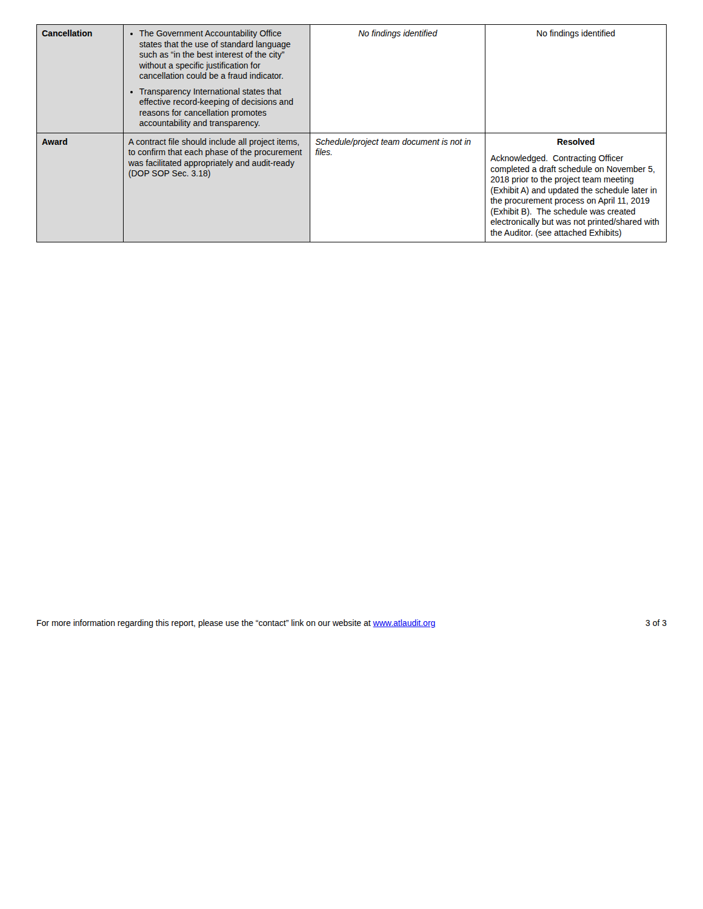| Cancellation | The Government Accountability Office states that the use of standard language such as “in the best interest of the city” without a specific justification for cancellation could be a fraud indicator. Transparency International states that effective record-keeping of decisions and reasons for cancellation promotes accountability and transparency. | No findings identified | No findings identified |
| Award | A contract file should include all project items, to confirm that each phase of the procurement was facilitated appropriately and audit-ready (DOP SOP Sec. 3.18) | Schedule/project team document is not in files. | Resolved Acknowledged. Contracting Officer completed a draft schedule on November 5, 2018 prior to the project team meeting (Exhibit A) and updated the schedule later in the procurement process on April 11, 2019 (Exhibit B). The schedule was created electronically but was not printed/shared with the Auditor. (see attached Exhibits) |
For more information regarding this report, please use the “contact” link on our website at www.atlaudit.org 3 of 3